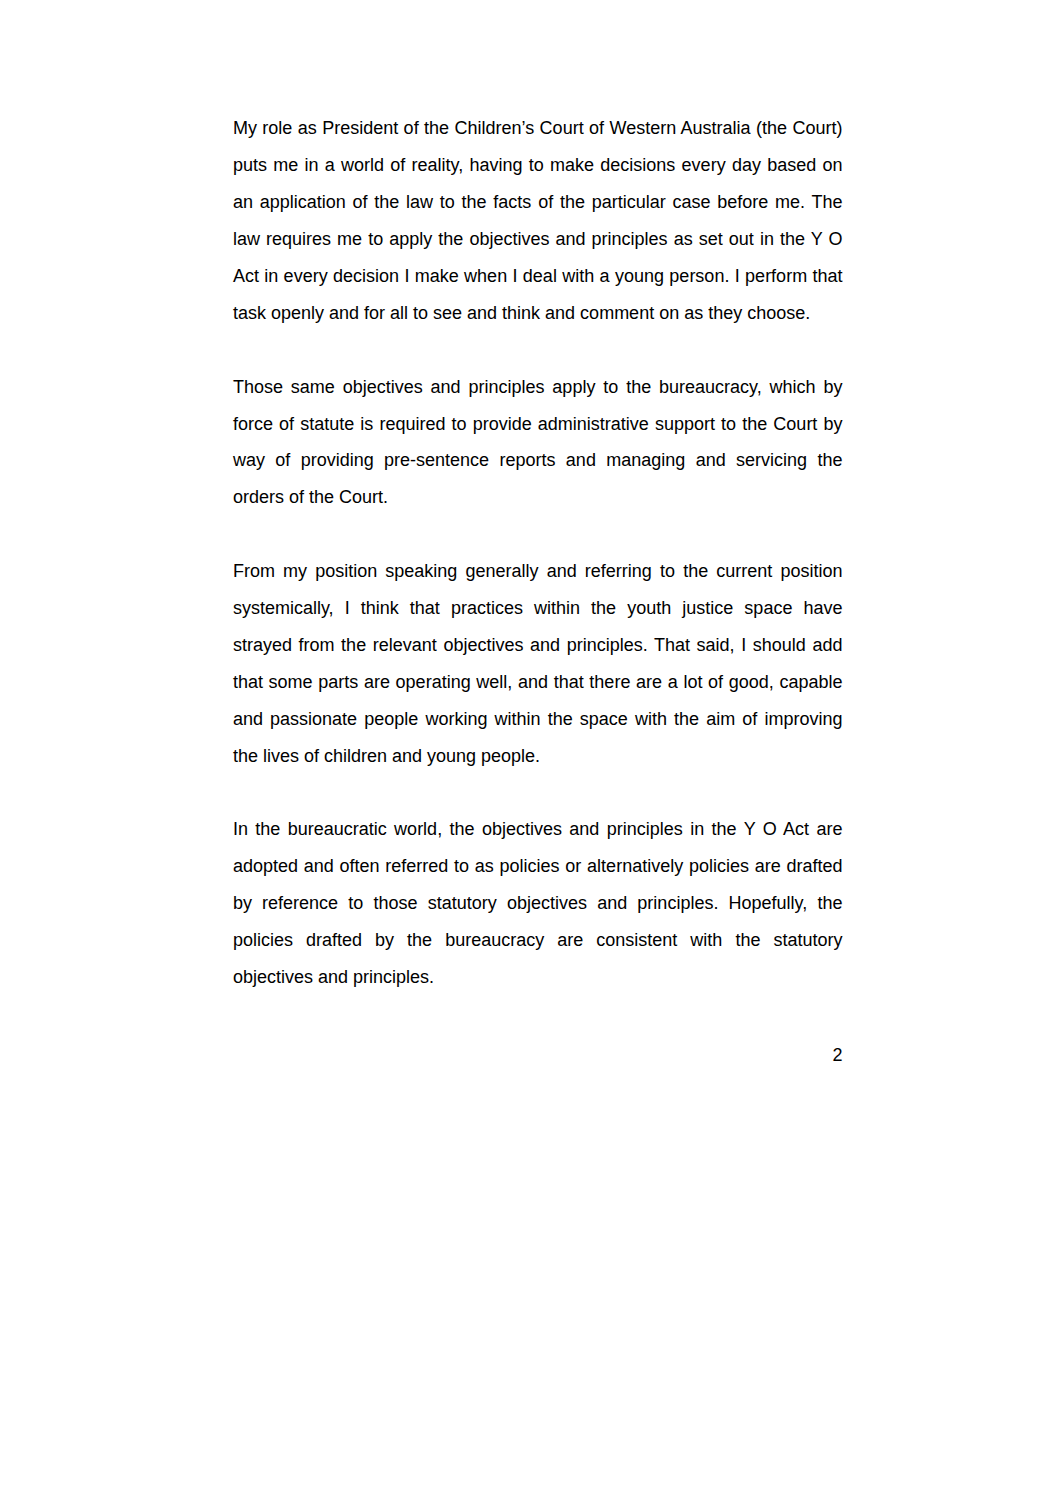My role as President of the Children’s Court of Western Australia (the Court) puts me in a world of reality, having to make decisions every day based on an application of the law to the facts of the particular case before me. The law requires me to apply the objectives and principles as set out in the Y O Act in every decision I make when I deal with a young person. I perform that task openly and for all to see and think and comment on as they choose.
Those same objectives and principles apply to the bureaucracy, which by force of statute is required to provide administrative support to the Court by way of providing pre-sentence reports and managing and servicing the orders of the Court.
From my position speaking generally and referring to the current position systemically, I think that practices within the youth justice space have strayed from the relevant objectives and principles. That said, I should add that some parts are operating well, and that there are a lot of good, capable and passionate people working within the space with the aim of improving the lives of children and young people.
In the bureaucratic world, the objectives and principles in the Y O Act are adopted and often referred to as policies or alternatively policies are drafted by reference to those statutory objectives and principles. Hopefully, the policies drafted by the bureaucracy are consistent with the statutory objectives and principles.
2